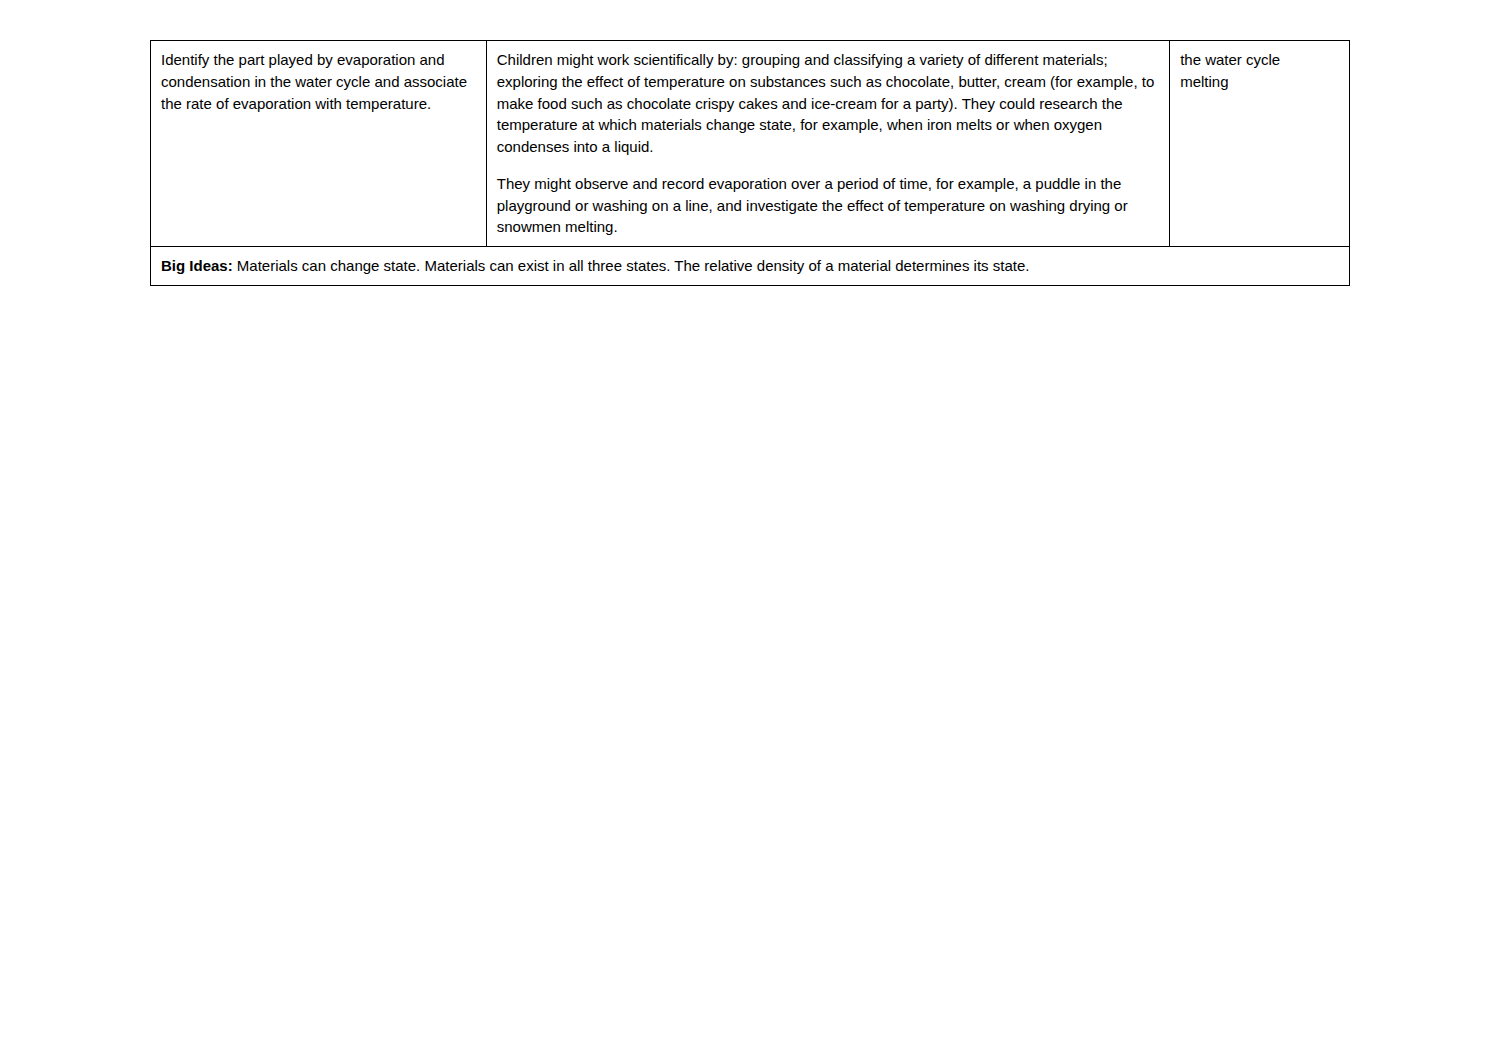| Identify the part played by evaporation and condensation in the water cycle and associate the rate of evaporation with temperature. | Children might work scientifically by: grouping and classifying a variety of different materials; exploring the effect of temperature on substances such as chocolate, butter, cream (for example, to make food such as chocolate crispy cakes and ice-cream for a party). They could research the temperature at which materials change state, for example, when iron melts or when oxygen condenses into a liquid. They might observe and record evaporation over a period of time, for example, a puddle in the playground or washing on a line, and investigate the effect of temperature on washing drying or snowmen melting. | the water cycle melting |
| Big Ideas: Materials can change state. Materials can exist in all three states. The relative density of a material determines its state. |